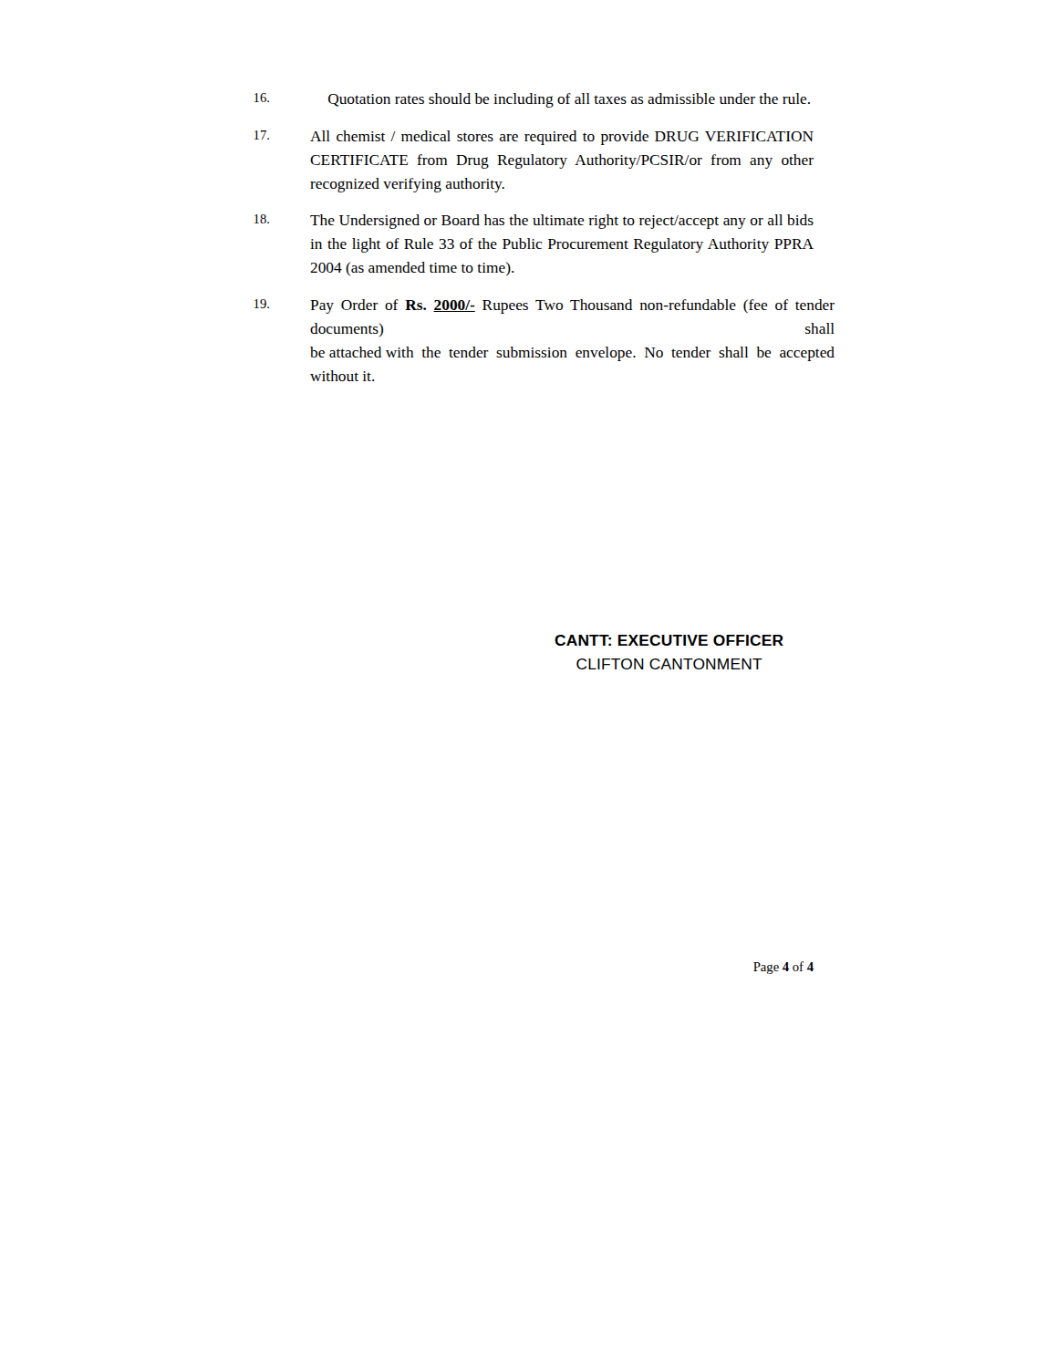16.
Quotation rates should be including of all taxes as admissible under the rule.
17.
All chemist / medical stores are required to provide DRUG VERIFICATION CERTIFICATE from Drug Regulatory Authority/PCSIR/or from any other recognized verifying authority.
18.
The Undersigned or Board has the ultimate right to reject/accept any or all bids in the light of Rule 33 of the Public Procurement Regulatory Authority PPRA 2004 (as amended time to time).
19.
Pay Order of Rs. 2000/- Rupees Two Thousand non-refundable (fee of tender documents) shall be attached with the tender submission envelope. No tender shall be accepted without it.
CANTT: EXECUTIVE OFFICER
CLIFTON CANTONMENT
Page 4 of 4